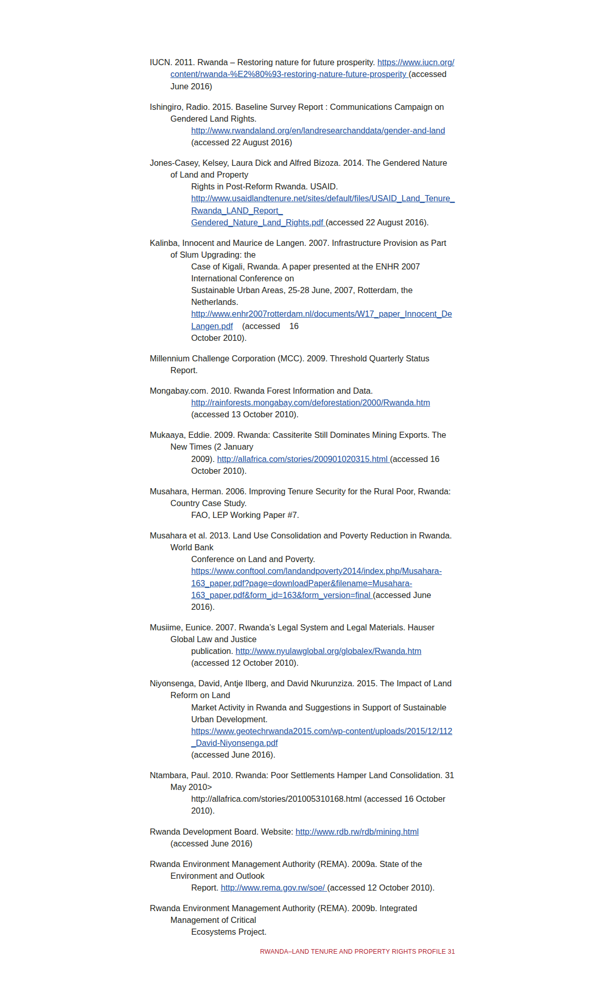IUCN. 2011. Rwanda – Restoring nature for future prosperity. https://www.iucn.org/content/rwanda-%E2%80%93-restoring-nature-future-prosperity (accessed June 2016)
Ishingiro, Radio. 2015. Baseline Survey Report : Communications Campaign on Gendered Land Rights. http://www.rwandaland.org/en/landresearchanddata/gender-and-land (accessed 22 August 2016)
Jones-Casey, Kelsey, Laura Dick and Alfred Bizoza. 2014. The Gendered Nature of Land and Property Rights in Post-Reform Rwanda. USAID. http://www.usaidlandtenure.net/sites/default/files/USAID_Land_Tenure_Rwanda_LAND_Report_Gendered_Nature_Land_Rights.pdf (accessed 22 August 2016).
Kalinba, Innocent and Maurice de Langen. 2007. Infrastructure Provision as Part of Slum Upgrading: the Case of Kigali, Rwanda. A paper presented at the ENHR 2007 International Conference on Sustainable Urban Areas, 25-28 June, 2007, Rotterdam, the Netherlands. http://www.enhr2007rotterdam.nl/documents/W17_paper_Innocent_DeLangen.pdf (accessed 16 October 2010).
Millennium Challenge Corporation (MCC). 2009. Threshold Quarterly Status Report.
Mongabay.com. 2010. Rwanda Forest Information and Data. http://rainforests.mongabay.com/deforestation/2000/Rwanda.htm (accessed 13 October 2010).
Mukaaya, Eddie. 2009. Rwanda: Cassiterite Still Dominates Mining Exports. The New Times (2 January 2009). http://allafrica.com/stories/200901020315.html (accessed 16 October 2010).
Musahara, Herman. 2006. Improving Tenure Security for the Rural Poor, Rwanda: Country Case Study. FAO, LEP Working Paper #7.
Musahara et al. 2013. Land Use Consolidation and Poverty Reduction in Rwanda. World Bank Conference on Land and Poverty. https://www.conftool.com/landandpoverty2014/index.php/Musahara-163_paper.pdf?page=downloadPaper&filename=Musahara-163_paper.pdf&form_id=163&form_version=final (accessed June 2016).
Musiime, Eunice. 2007. Rwanda’s Legal System and Legal Materials. Hauser Global Law and Justice publication. http://www.nyulawglobal.org/globalex/Rwanda.htm (accessed 12 October 2010).
Niyonsenga, David, Antje Ilberg, and David Nkurunziza. 2015. The Impact of Land Reform on Land Market Activity in Rwanda and Suggestions in Support of Sustainable Urban Development. https://www.geotechrwanda2015.com/wp-content/uploads/2015/12/112_David-Niyonsenga.pdf(accessed June 2016).
Ntambara, Paul. 2010. Rwanda: Poor Settlements Hamper Land Consolidation. 31 May 2010> http://allafrica.com/stories/201005310168.html (accessed 16 October 2010).
Rwanda Development Board. Website: http://www.rdb.rw/rdb/mining.html (accessed June 2016)
Rwanda Environment Management Authority (REMA). 2009a. State of the Environment and Outlook Report. http://www.rema.gov.rw/soe/ (accessed 12 October 2010).
Rwanda Environment Management Authority (REMA). 2009b. Integrated Management of Critical Ecosystems Project.
RWANDA–LAND TENURE AND PROPERTY RIGHTS PROFILE 31